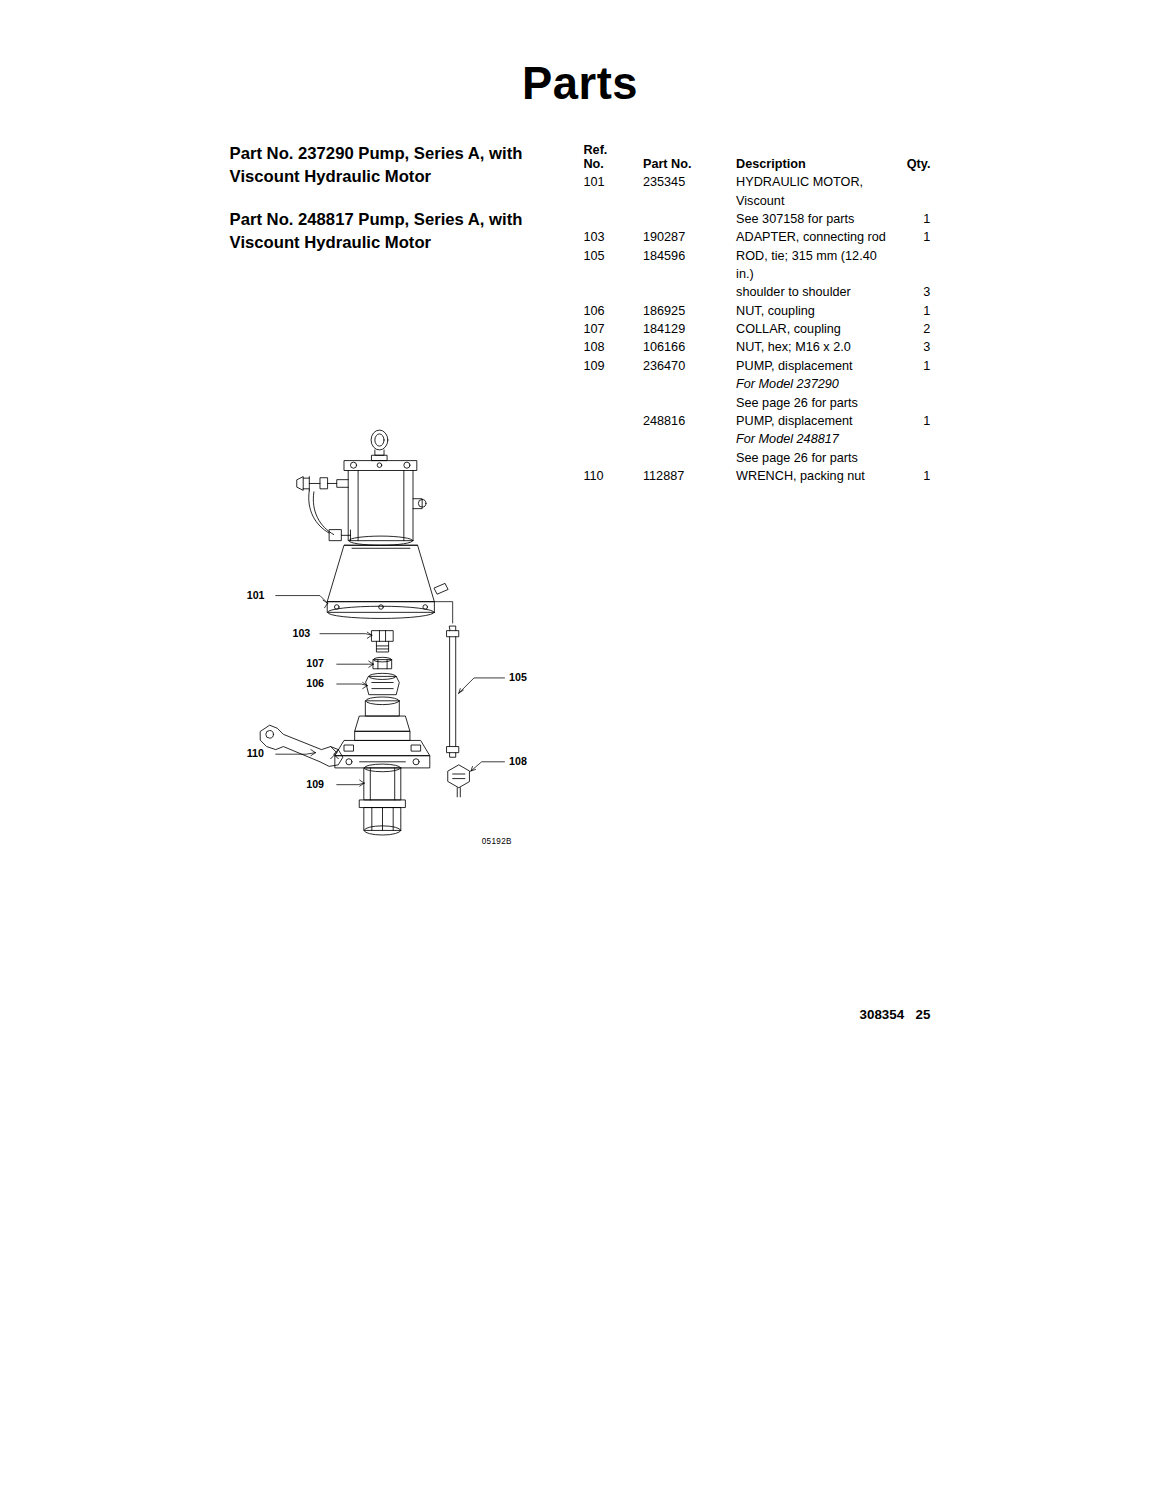Parts
Part No. 237290 Pump, Series A, with
Viscount Hydraulic Motor
Part No. 248817 Pump, Series A, with
Viscount Hydraulic Motor
101 103 107 106 110 109 105 108 05192B
| Ref. No. | Part No. | Description | Qty. |
| --- | --- | --- | --- |
| 101 | 235345 | HYDRAULIC MOTOR, Viscount | |
| | | See 307158 for parts | 1 |
| 103 | 190287 | ADAPTER, connecting rod | 1 |
| 105 | 184596 | ROD, tie; 315 mm (12.40 in.) | |
| | | shoulder to shoulder | 3 |
| 106 | 186925 | NUT, coupling | 1 |
| 107 | 184129 | COLLAR, coupling | 2 |
| 108 | 106166 | NUT, hex; M16 x 2.0 | 3 |
| 109 | 236470 | PUMP, displacement | 1 |
| | | For Model 237290 | |
| | | See page 26 for parts | |
| | 248816 | PUMP, displacement | 1 |
| | | For Model 248817 | |
| | | See page 26 for parts | |
| 110 | 112887 | WRENCH, packing nut | 1 |
30835425